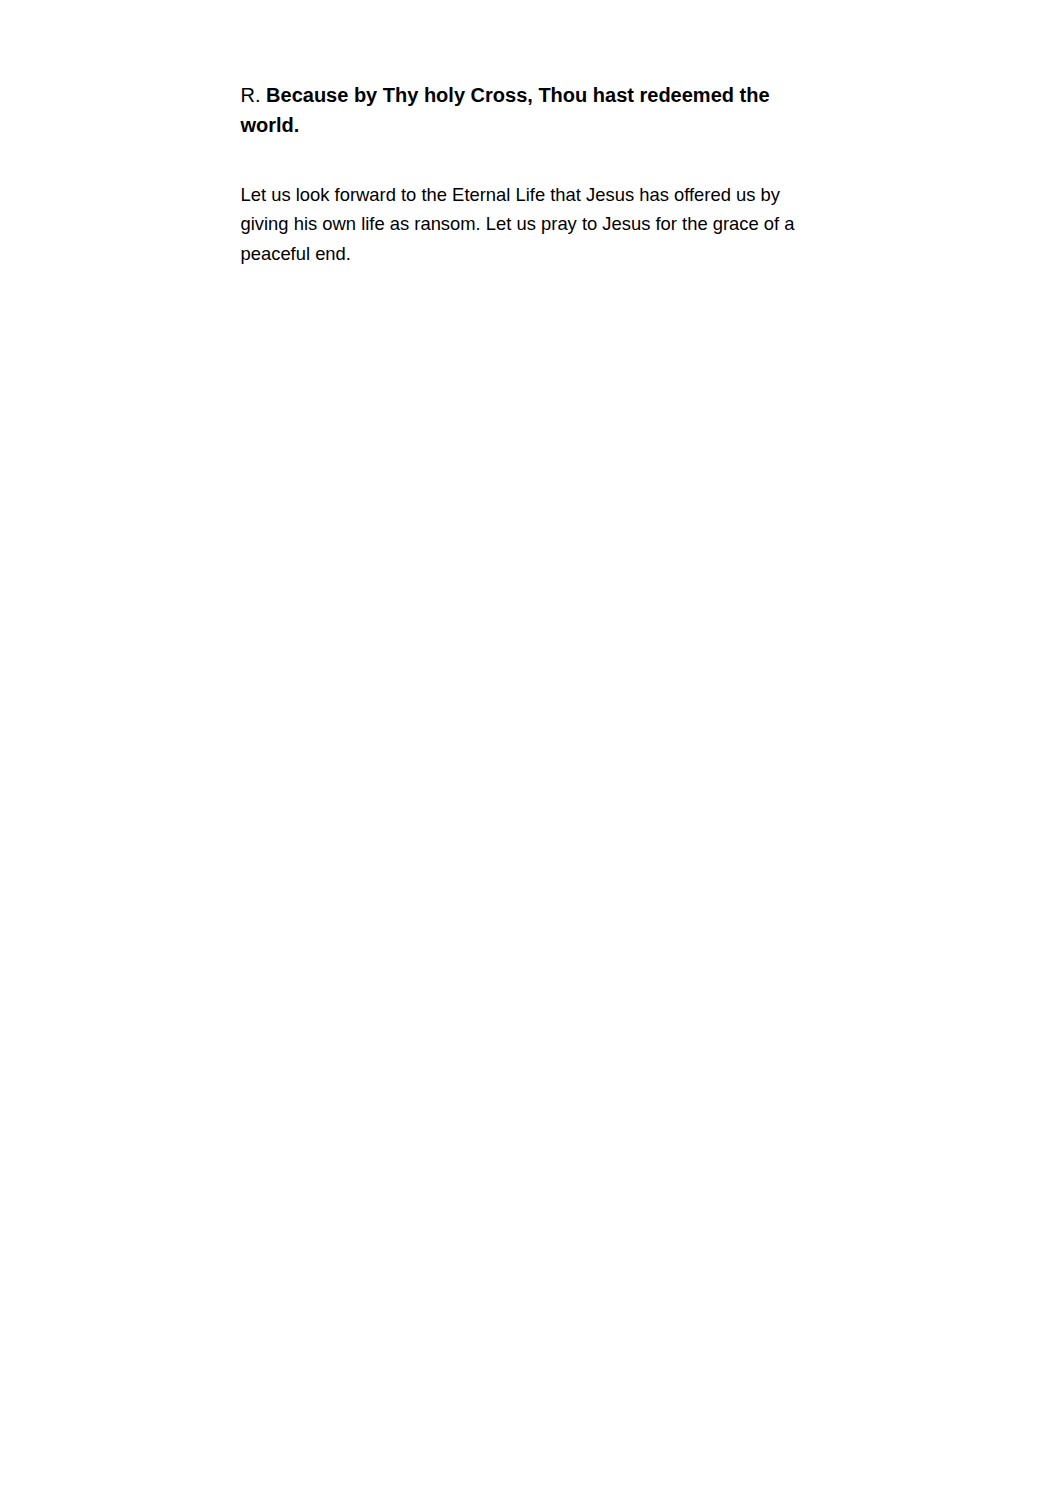R. Because by Thy holy Cross, Thou hast redeemed the world.
Let us look forward to the Eternal Life that Jesus has offered us by giving his own life as ransom. Let us pray to Jesus for the grace of a peaceful end.